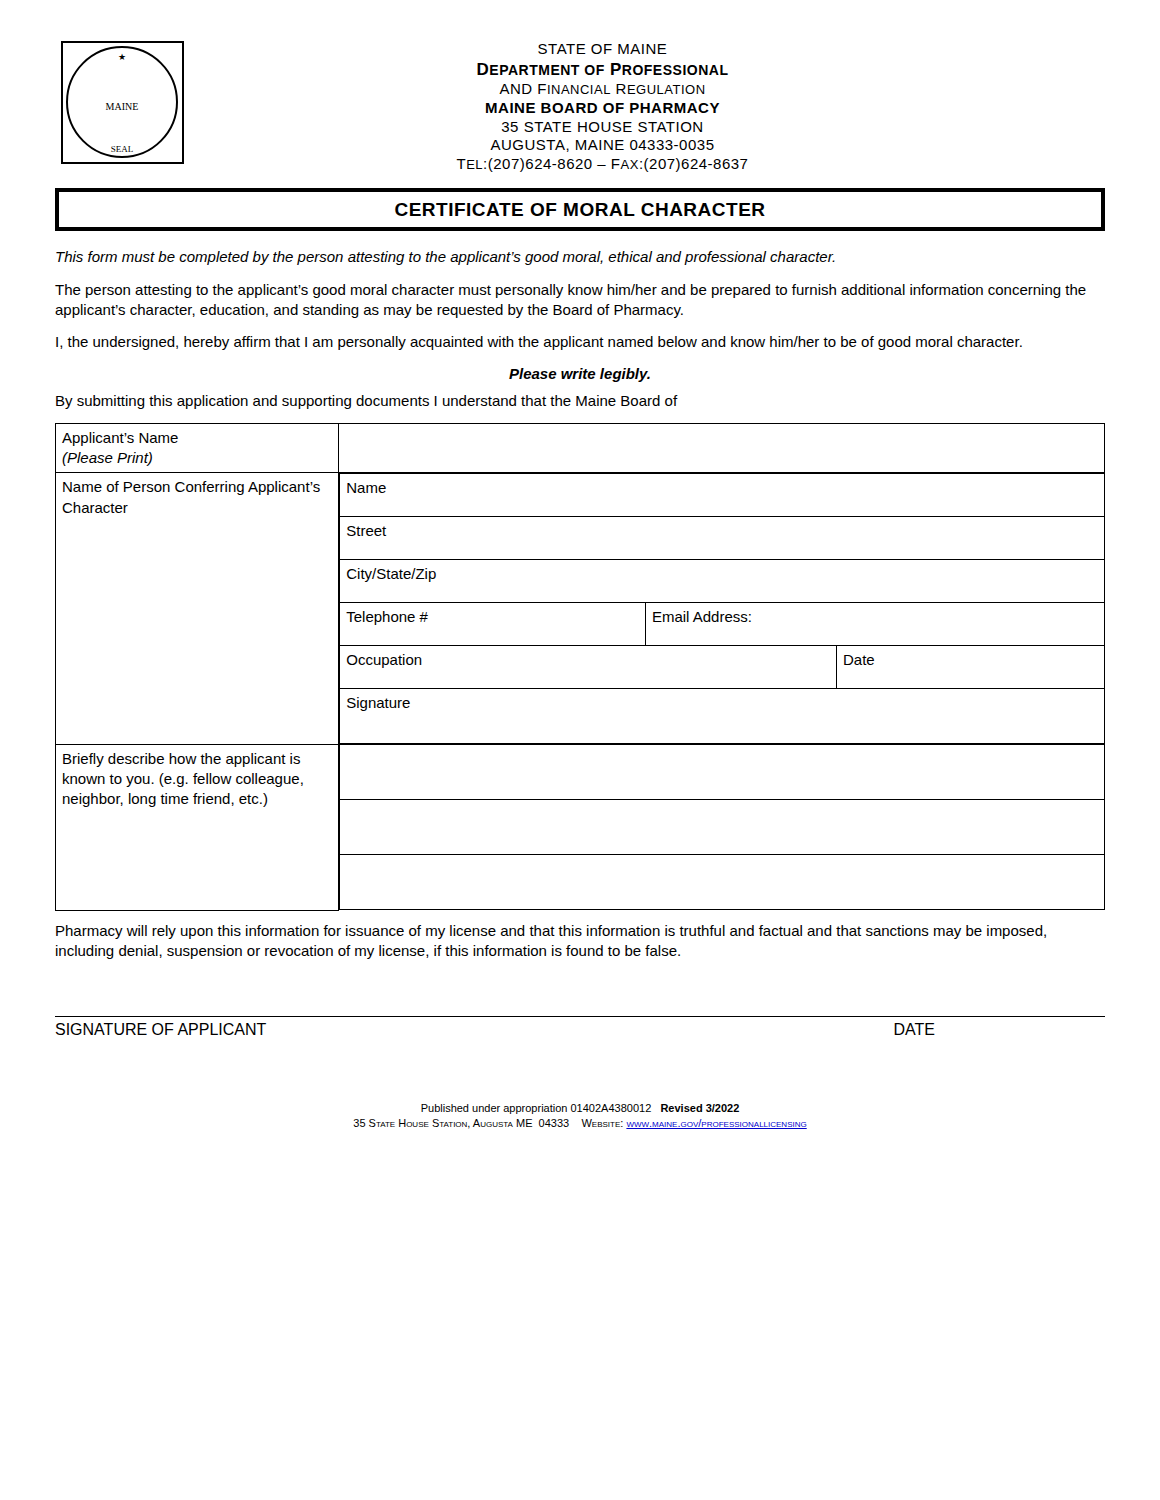STATE OF MAINE
DEPARTMENT OF PROFESSIONAL
AND FINANCIAL REGULATION
MAINE BOARD OF PHARMACY
35 STATE HOUSE STATION
AUGUSTA, MAINE 04333-0035
TEL:(207)624-8620 – FAX:(207)624-8637
CERTIFICATE OF MORAL CHARACTER
This form must be completed by the person attesting to the applicant’s good moral, ethical and professional character.
The person attesting to the applicant’s good moral character must personally know him/her and be prepared to furnish additional information concerning the applicant’s character, education, and standing as may be requested by the Board of Pharmacy.
I, the undersigned, hereby affirm that I am personally acquainted with the applicant named below and know him/her to be of good moral character.
Please write legibly.
By submitting this application and supporting documents I understand that the Maine Board of
| Applicant’s Name (Please Print) | |
| Name of Person Conferring Applicant’s Character | / Name / / Street / / City/State/Zip / / Telephone # / Email Address: / / Occupation / Date / / Signature / |
| Briefly describe how the applicant is known to you. (e.g. fellow colleague, neighbor, long time friend, etc.) | |
Pharmacy will rely upon this information for issuance of my license and that this information is truthful and factual and that sanctions may be imposed, including denial, suspension or revocation of my license, if this information is found to be false.
SIGNATURE OF APPLICANT DATE
Published under appropriation 01402A4380012 Revised 3/2022
35 State House Station, Augusta ME 04333 Website: www.maine.gov/professionallicensing